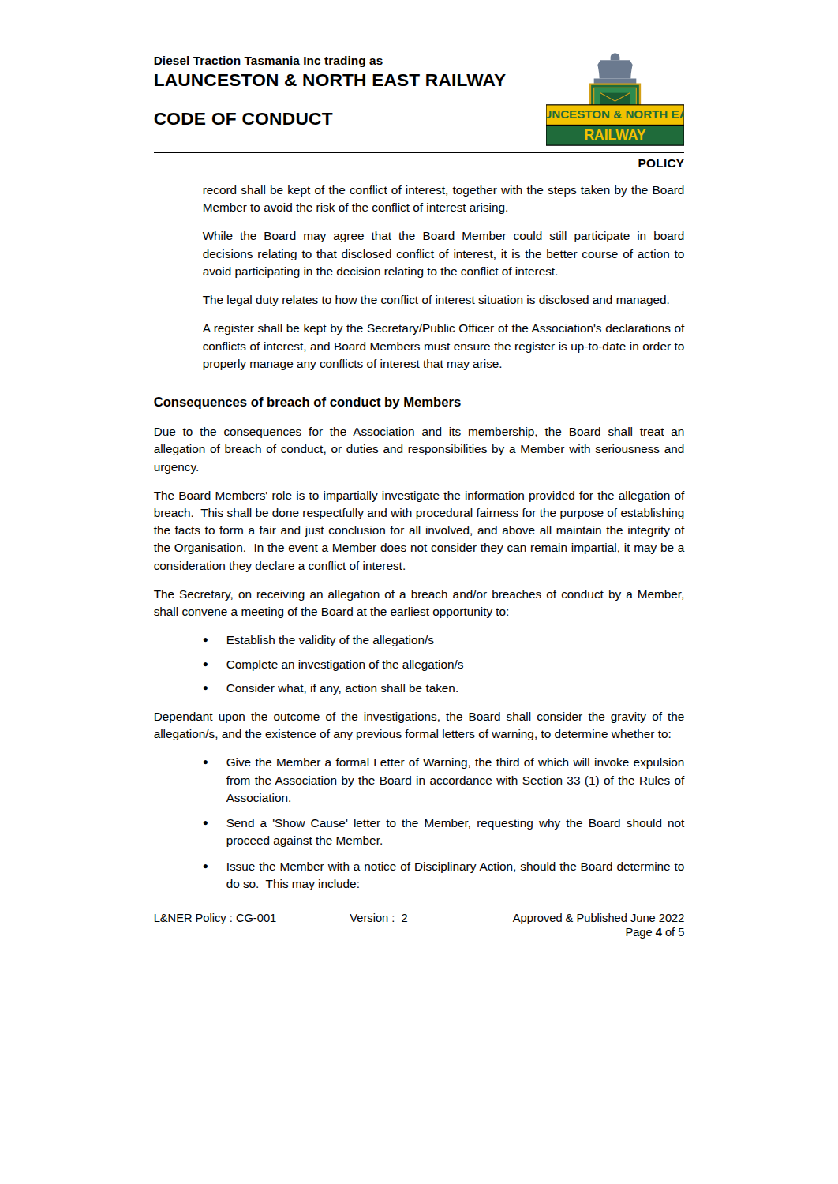LAUNCESTON & NORTH EAST RAILWAY
Diesel Traction Tasmania Inc trading as
LAUNCESTON & NORTH EAST RAILWAY
CODE OF CONDUCT
ABN 30 909 187 586
POLICY
record shall be kept of the conflict of interest, together with the steps taken by the Board Member to avoid the risk of the conflict of interest arising.
While the Board may agree that the Board Member could still participate in board decisions relating to that disclosed conflict of interest, it is the better course of action to avoid participating in the decision relating to the conflict of interest.
The legal duty relates to how the conflict of interest situation is disclosed and managed.
A register shall be kept by the Secretary/Public Officer of the Association's declarations of conflicts of interest, and Board Members must ensure the register is up-to-date in order to properly manage any conflicts of interest that may arise.
Consequences of breach of conduct by Members
Due to the consequences for the Association and its membership, the Board shall treat an allegation of breach of conduct, or duties and responsibilities by a Member with seriousness and urgency.
The Board Members' role is to impartially investigate the information provided for the allegation of breach. This shall be done respectfully and with procedural fairness for the purpose of establishing the facts to form a fair and just conclusion for all involved, and above all maintain the integrity of the Organisation. In the event a Member does not consider they can remain impartial, it may be a consideration they declare a conflict of interest.
The Secretary, on receiving an allegation of a breach and/or breaches of conduct by a Member, shall convene a meeting of the Board at the earliest opportunity to:
Establish the validity of the allegation/s
Complete an investigation of the allegation/s
Consider what, if any, action shall be taken.
Dependant upon the outcome of the investigations, the Board shall consider the gravity of the allegation/s, and the existence of any previous formal letters of warning, to determine whether to:
Give the Member a formal Letter of Warning, the third of which will invoke expulsion from the Association by the Board in accordance with Section 33 (1) of the Rules of Association.
Send a 'Show Cause' letter to the Member, requesting why the Board should not proceed against the Member.
Issue the Member with a notice of Disciplinary Action, should the Board determine to do so. This may include:
L&NER Policy : CG-001
Version : 2
Approved & Published June 2022
Page 4 of 5